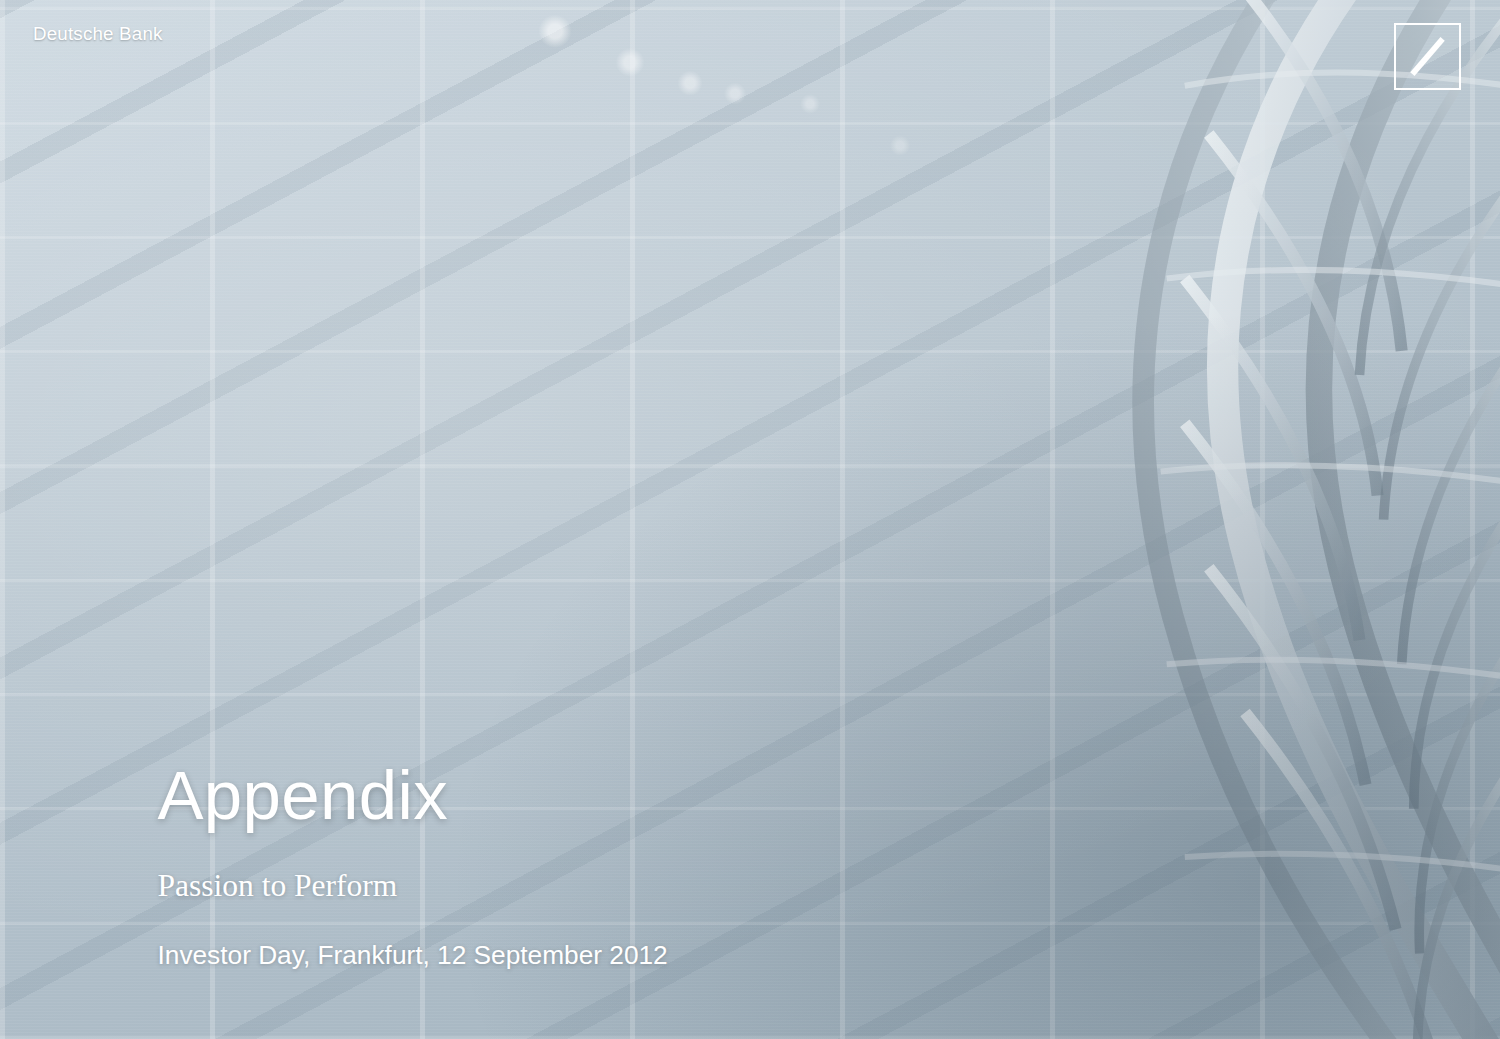Deutsche Bank
Appendix
Passion to Perform
Investor Day, Frankfurt, 12 September 2012